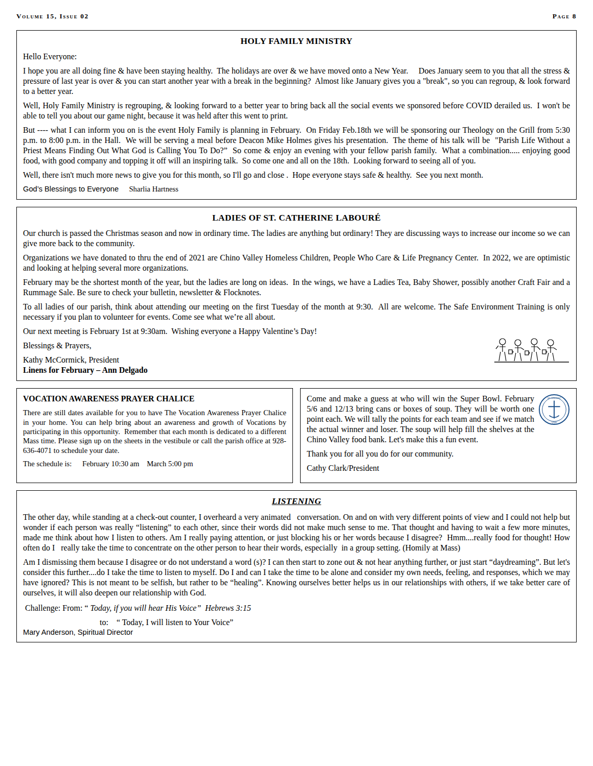Volume 15, Issue 02 Page 8
HOLY FAMILY MINISTRY
Hello Everyone:
I hope you are all doing fine & have been staying healthy. The holidays are over & we have moved onto a New Year. Does January seem to you that all the stress & pressure of last year is over & you can start another year with a break in the beginning? Almost like January gives you a "break", so you can regroup, & look forward to a better year.
Well, Holy Family Ministry is regrouping, & looking forward to a better year to bring back all the social events we sponsored before COVID derailed us. I won't be able to tell you about our game night, because it was held after this went to print.
But ---- what I can inform you on is the event Holy Family is planning in February. On Friday Feb.18th we will be sponsoring our Theology on the Grill from 5:30 p.m. to 8:00 p.m. in the Hall. We will be serving a meal before Deacon Mike Holmes gives his presentation. The theme of his talk will be "Parish Life Without a Priest Means Finding Out What God is Calling You To Do?” So come & enjoy an evening with your fellow parish family. What a combination..... enjoying good food, with good company and topping it off will an inspiring talk. So come one and all on the 18th. Looking forward to seeing all of you.
Well, there isn't much more news to give you for this month, so I'll go and close . Hope everyone stays safe & healthy. See you next month.
God’s Blessings to Everyone Sharlia Hartness
LADIES OF ST. CATHERINE LABOURÉ
Our church is passed the Christmas season and now in ordinary time. The ladies are anything but ordinary! They are discussing ways to increase our income so we can give more back to the community.
Organizations we have donated to thru the end of 2021 are Chino Valley Homeless Children, People Who Care & Life Pregnancy Center. In 2022, we are optimistic and looking at helping several more organizations.
February may be the shortest month of the year, but the ladies are long on ideas. In the wings, we have a Ladies Tea, Baby Shower, possibly another Craft Fair and a Rummage Sale. Be sure to check your bulletin, newsletter & Flocknotes.
To all ladies of our parish, think about attending our meeting on the first Tuesday of the month at 9:30. All are welcome. The Safe Environment Training is only necessary if you plan to volunteer for events. Come see what we’re all about.
Our next meeting is February 1st at 9:30am. Wishing everyone a Happy Valentine’s Day!
Blessings & Prayers,
Kathy McCormick, President
Linens for February – Ann Delgado
VOCATION AWARENESS PRAYER CHALICE
There are still dates available for you to have The Vocation Awareness Prayer Chalice in your home. You can help bring about an awareness and growth of Vocations by participating in this opportunity. Remember that each month is dedicated to a different Mass time. Please sign up on the sheets in the vestibule or call the parish office at 928-636-4071 to schedule your date.
The schedule is: February 10:30 am March 5:00 pm
USA ST. VINCENT
Come and make a guess at who will win the Super Bowl. February 5/6 and 12/13 bring cans or boxes of soup. They will be worth one point each. We will tally the points for each team and see if we match the actual winner and loser. The soup will help fill the shelves at the Chino Valley food bank. Let's make this a fun event.
Thank you for all you do for our community.
Cathy Clark/President
LISTENING
The other day, while standing at a check-out counter, I overheard a very animated conversation. On and on with very different points of view and I could not help but wonder if each person was really “listening” to each other, since their words did not make much sense to me. That thought and having to wait a few more minutes, made me think about how I listen to others. Am I really paying attention, or just blocking his or her words because I disagree? Hmm....really food for thought! How often do I really take the time to concentrate on the other person to hear their words, especially in a group setting. (Homily at Mass)
Am I dismissing them because I disagree or do not understand a word (s)? I can then start to zone out & not hear anything further, or just start “daydreaming”. But let's consider this further....do I take the time to listen to myself. Do I and can I take the time to be alone and consider my own needs, feeling, and responses, which we may have ignored? This is not meant to be selfish, but rather to be “healing”. Knowing ourselves better helps us in our relationships with others, if we take better care of ourselves, it will also deepen our relationship with God.
Challenge: From: “ Today, if you will hear His Voice” Hebrews 3:15
to: “ Today, I will listen to Your Voice”
Mary Anderson, Spiritual Director